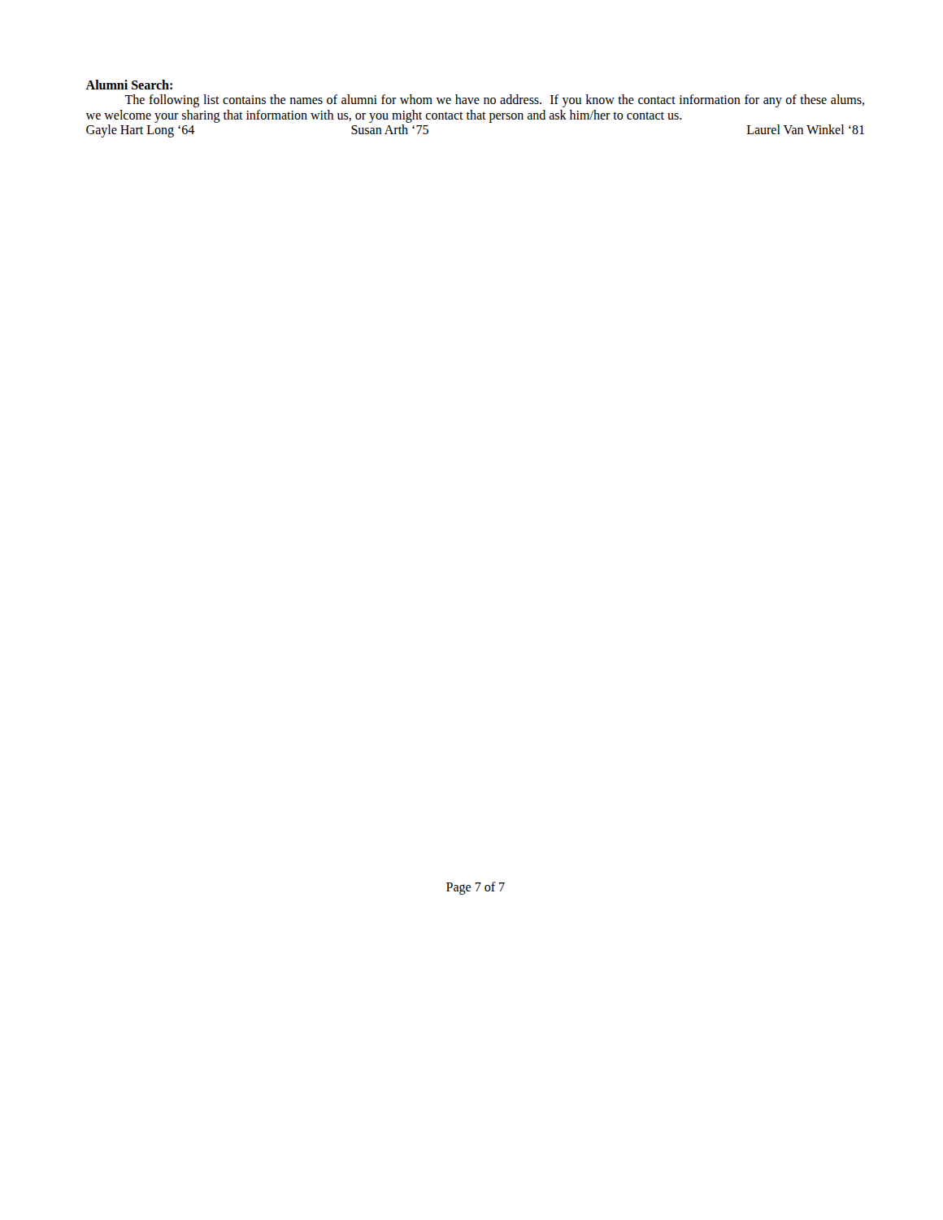Alumni Search:
The following list contains the names of alumni for whom we have no address. If you know the contact information for any of these alums, we welcome your sharing that information with us, or you might contact that person and ask him/her to contact us.
| Gayle Hart Long ‘64 | Susan Arth ‘75 | Laurel Van Winkel ‘81 |
Page 7 of 7